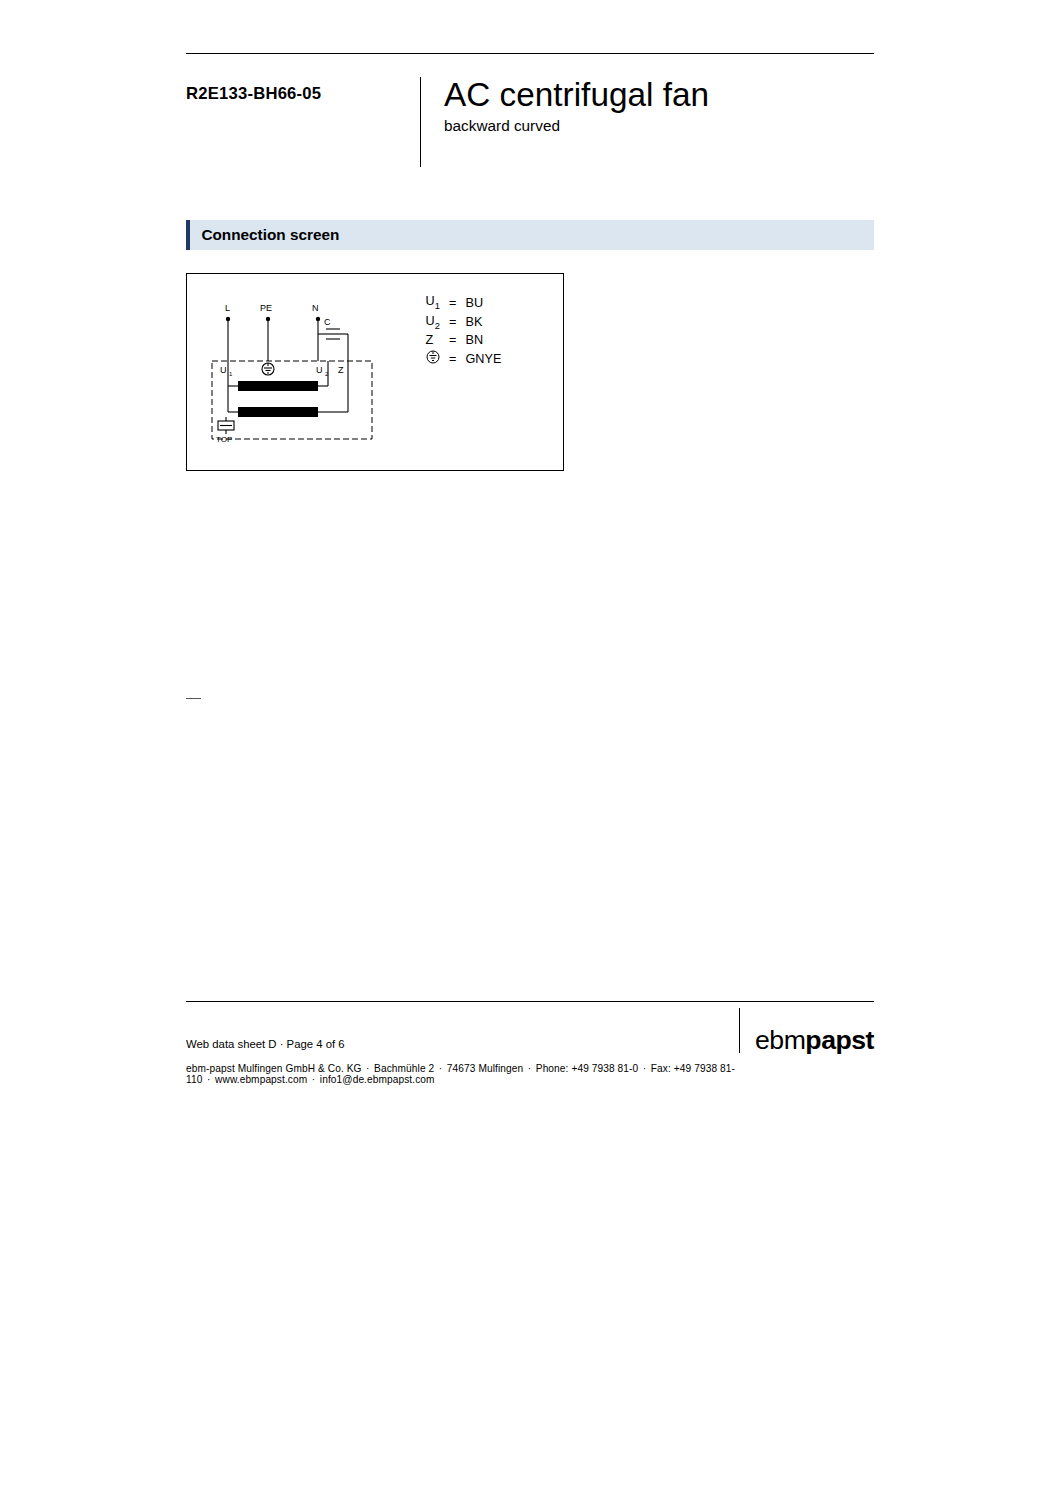R2E133-BH66-05
AC centrifugal fan
backward curved
Connection screen
L PE N C U1 U2 Z TOP
| U 1 | = | BU |
| U 2 | = | BK |
| Z | = | BN |
| | = | GNYE |
Web data sheet D · Page 4 of 6
ebm papst
ebm-papst Mulfingen GmbH & Co. KG·Bachmühle 2·74673 Mulfingen·Phone: +49 7938 81-0·Fax: +49 7938 81-110·www.ebmpapst.com·info1@de.ebmpapst.com